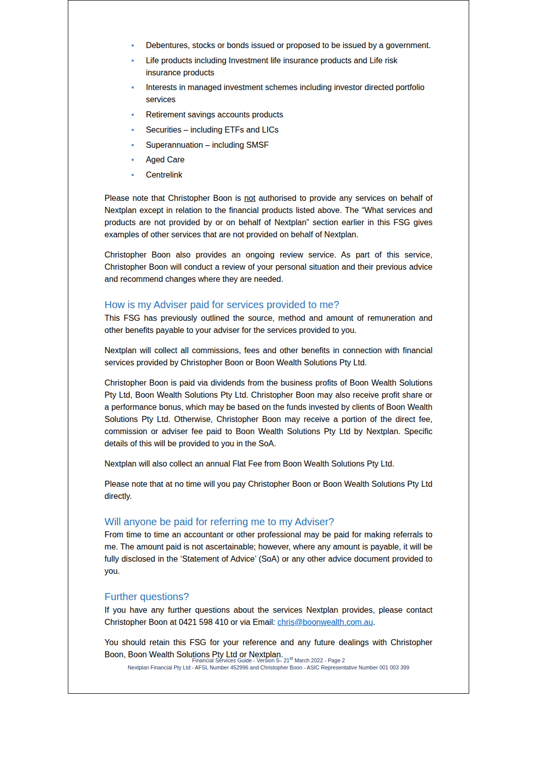Debentures, stocks or bonds issued or proposed to be issued by a government.
Life products including Investment life insurance products and Life risk insurance products
Interests in managed investment schemes including investor directed portfolio services
Retirement savings accounts products
Securities – including ETFs and LICs
Superannuation – including SMSF
Aged Care
Centrelink
Please note that Christopher Boon is not authorised to provide any services on behalf of Nextplan except in relation to the financial products listed above. The “What services and products are not provided by or on behalf of Nextplan” section earlier in this FSG gives examples of other services that are not provided on behalf of Nextplan.
Christopher Boon also provides an ongoing review service. As part of this service, Christopher Boon will conduct a review of your personal situation and their previous advice and recommend changes where they are needed.
How is my Adviser paid for services provided to me?
This FSG has previously outlined the source, method and amount of remuneration and other benefits payable to your adviser for the services provided to you.
Nextplan will collect all commissions, fees and other benefits in connection with financial services provided by Christopher Boon or Boon Wealth Solutions Pty Ltd.
Christopher Boon is paid via dividends from the business profits of Boon Wealth Solutions Pty Ltd, Boon Wealth Solutions Pty Ltd. Christopher Boon may also receive profit share or a performance bonus, which may be based on the funds invested by clients of Boon Wealth Solutions Pty Ltd. Otherwise, Christopher Boon may receive a portion of the direct fee, commission or adviser fee paid to Boon Wealth Solutions Pty Ltd by Nextplan. Specific details of this will be provided to you in the SoA.
Nextplan will also collect an annual Flat Fee from Boon Wealth Solutions Pty Ltd.
Please note that at no time will you pay Christopher Boon or Boon Wealth Solutions Pty Ltd directly.
Will anyone be paid for referring me to my Adviser?
From time to time an accountant or other professional may be paid for making referrals to me. The amount paid is not ascertainable; however, where any amount is payable, it will be fully disclosed in the ‘Statement of Advice’ (SoA) or any other advice document provided to you.
Further questions?
If you have any further questions about the services Nextplan provides, please contact Christopher Boon at 0421 598 410 or via Email: chris@boonwealth.com.au.
You should retain this FSG for your reference and any future dealings with Christopher Boon, Boon Wealth Solutions Pty Ltd or Nextplan.
Financial Services Guide - Version 5– 21st March 2022 - Page 2
Nextplan Financial Pty Ltd - AFSL Number 452996 and Christopher Boon - ASIC Representative Number 001 003 399